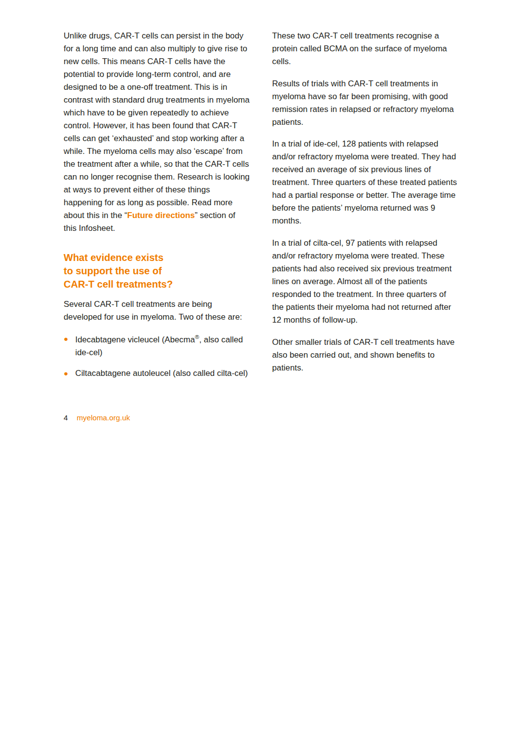Unlike drugs, CAR-T cells can persist in the body for a long time and can also multiply to give rise to new cells. This means CAR-T cells have the potential to provide long-term control, and are designed to be a one-off treatment. This is in contrast with standard drug treatments in myeloma which have to be given repeatedly to achieve control. However, it has been found that CAR-T cells can get ‘exhausted’ and stop working after a while. The myeloma cells may also ‘escape’ from the treatment after a while, so that the CAR-T cells can no longer recognise them. Research is looking at ways to prevent either of these things happening for as long as possible. Read more about this in the “Future directions” section of this Infosheet.
What evidence exists
to support the use of
CAR-T cell treatments?
Several CAR-T cell treatments are being developed for use in myeloma. Two of these are:
Idecabtagene vicleucel (Abecma®, also called ide-cel)
Ciltacabtagene autoleucel (also called cilta-cel)
These two CAR-T cell treatments recognise a protein called BCMA on the surface of myeloma cells.
Results of trials with CAR-T cell treatments in myeloma have so far been promising, with good remission rates in relapsed or refractory myeloma patients.
In a trial of ide-cel, 128 patients with relapsed and/or refractory myeloma were treated. They had received an average of six previous lines of treatment. Three quarters of these treated patients had a partial response or better. The average time before the patients’ myeloma returned was 9 months.
In a trial of cilta-cel, 97 patients with relapsed and/or refractory myeloma were treated. These patients had also received six previous treatment lines on average. Almost all of the patients responded to the treatment. In three quarters of the patients their myeloma had not returned after 12 months of follow-up.
Other smaller trials of CAR-T cell treatments have also been carried out, and shown benefits to patients.
4 myeloma.org.uk